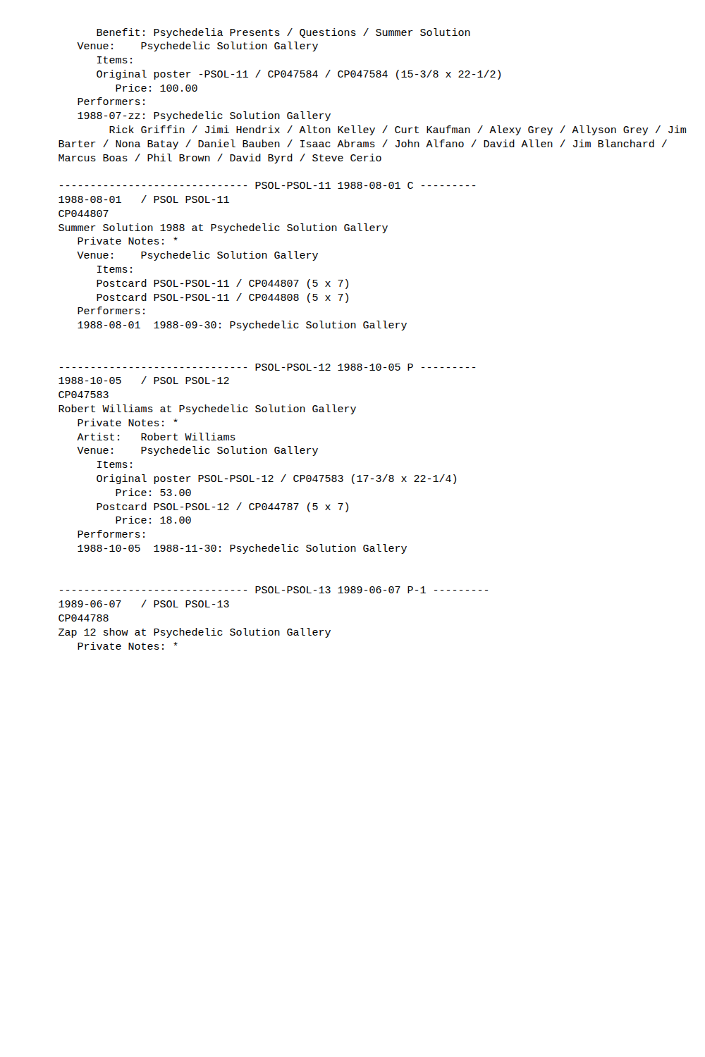Benefit: Psychedelia Presents / Questions / Summer Solution
   Venue:    Psychedelic Solution Gallery
      Items:
      Original poster -PSOL-11 / CP047584 / CP047584 (15-3/8 x 22-1/2)
         Price: 100.00
   Performers:
   1988-07-zz: Psychedelic Solution Gallery
        Rick Griffin / Jimi Hendrix / Alton Kelley / Curt Kaufman / Alexy Grey / Allyson Grey / Jim Barter / Nona Batay / Daniel Bauben / Isaac Abrams / John Alfano / David Allen / Jim Blanchard / Marcus Boas / Phil Brown / David Byrd / Steve Cerio

------------------------------ PSOL-PSOL-11 1988-08-01 C ---------
1988-08-01   / PSOL PSOL-11
CP044807
Summer Solution 1988 at Psychedelic Solution Gallery
   Private Notes: *
   Venue:    Psychedelic Solution Gallery
      Items:
      Postcard PSOL-PSOL-11 / CP044807 (5 x 7)
      Postcard PSOL-PSOL-11 / CP044808 (5 x 7)
   Performers:
   1988-08-01  1988-09-30: Psychedelic Solution Gallery


------------------------------ PSOL-PSOL-12 1988-10-05 P ---------
1988-10-05   / PSOL PSOL-12
CP047583
Robert Williams at Psychedelic Solution Gallery
   Private Notes: *
   Artist:   Robert Williams
   Venue:    Psychedelic Solution Gallery
      Items:
      Original poster PSOL-PSOL-12 / CP047583 (17-3/8 x 22-1/4)
         Price: 53.00
      Postcard PSOL-PSOL-12 / CP044787 (5 x 7)
         Price: 18.00
   Performers:
   1988-10-05  1988-11-30: Psychedelic Solution Gallery


------------------------------ PSOL-PSOL-13 1989-06-07 P-1 ---------
1989-06-07   / PSOL PSOL-13
CP044788
Zap 12 show at Psychedelic Solution Gallery
   Private Notes: *